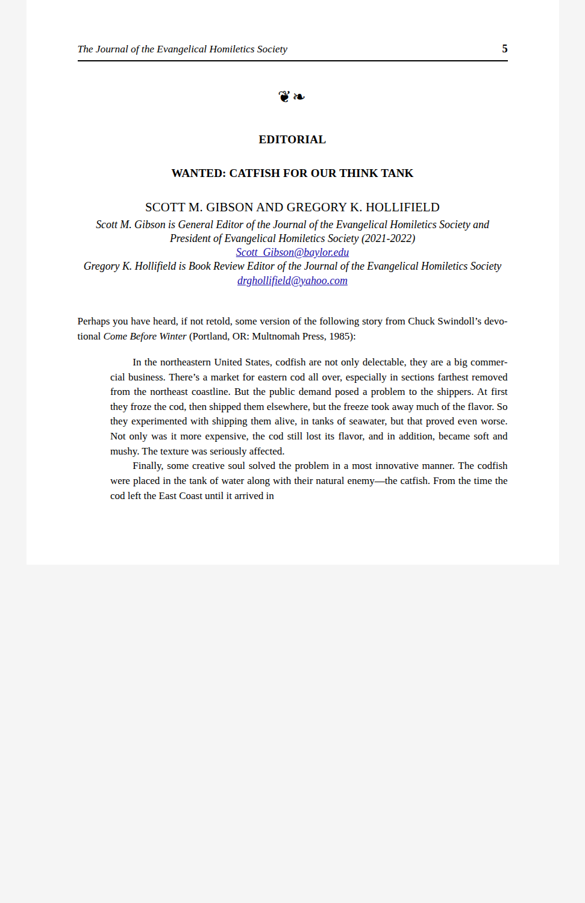The Journal of the Evangelical Homiletics Society 5
❦❧
EDITORIAL
WANTED: CATFISH FOR OUR THINK TANK
SCOTT M. GIBSON AND GREGORY K. HOLLIFIELD
Scott M. Gibson is General Editor of the Journal of the Evangelical Homiletics Society and President of Evangelical Homiletics Society (2021-2022)
Scott_Gibson@baylor.edu
Gregory K. Hollifield is Book Review Editor of the Journal of the Evangelical Homiletics Society
drghollifield@yahoo.com
Perhaps you have heard, if not retold, some version of the following story from Chuck Swindoll’s devotional Come Before Winter (Portland, OR: Multnomah Press, 1985):
In the northeastern United States, codfish are not only delectable, they are a big commercial business. There’s a market for eastern cod all over, especially in sections farthest removed from the northeast coastline. But the public demand posed a problem to the shippers. At first they froze the cod, then shipped them elsewhere, but the freeze took away much of the flavor. So they experimented with shipping them alive, in tanks of seawater, but that proved even worse. Not only was it more expensive, the cod still lost its flavor, and in addition, became soft and mushy. The texture was seriously affected.
Finally, some creative soul solved the problem in a most innovative manner. The codfish were placed in the tank of water along with their natural enemy—the catfish. From the time the cod left the East Coast until it arrived in